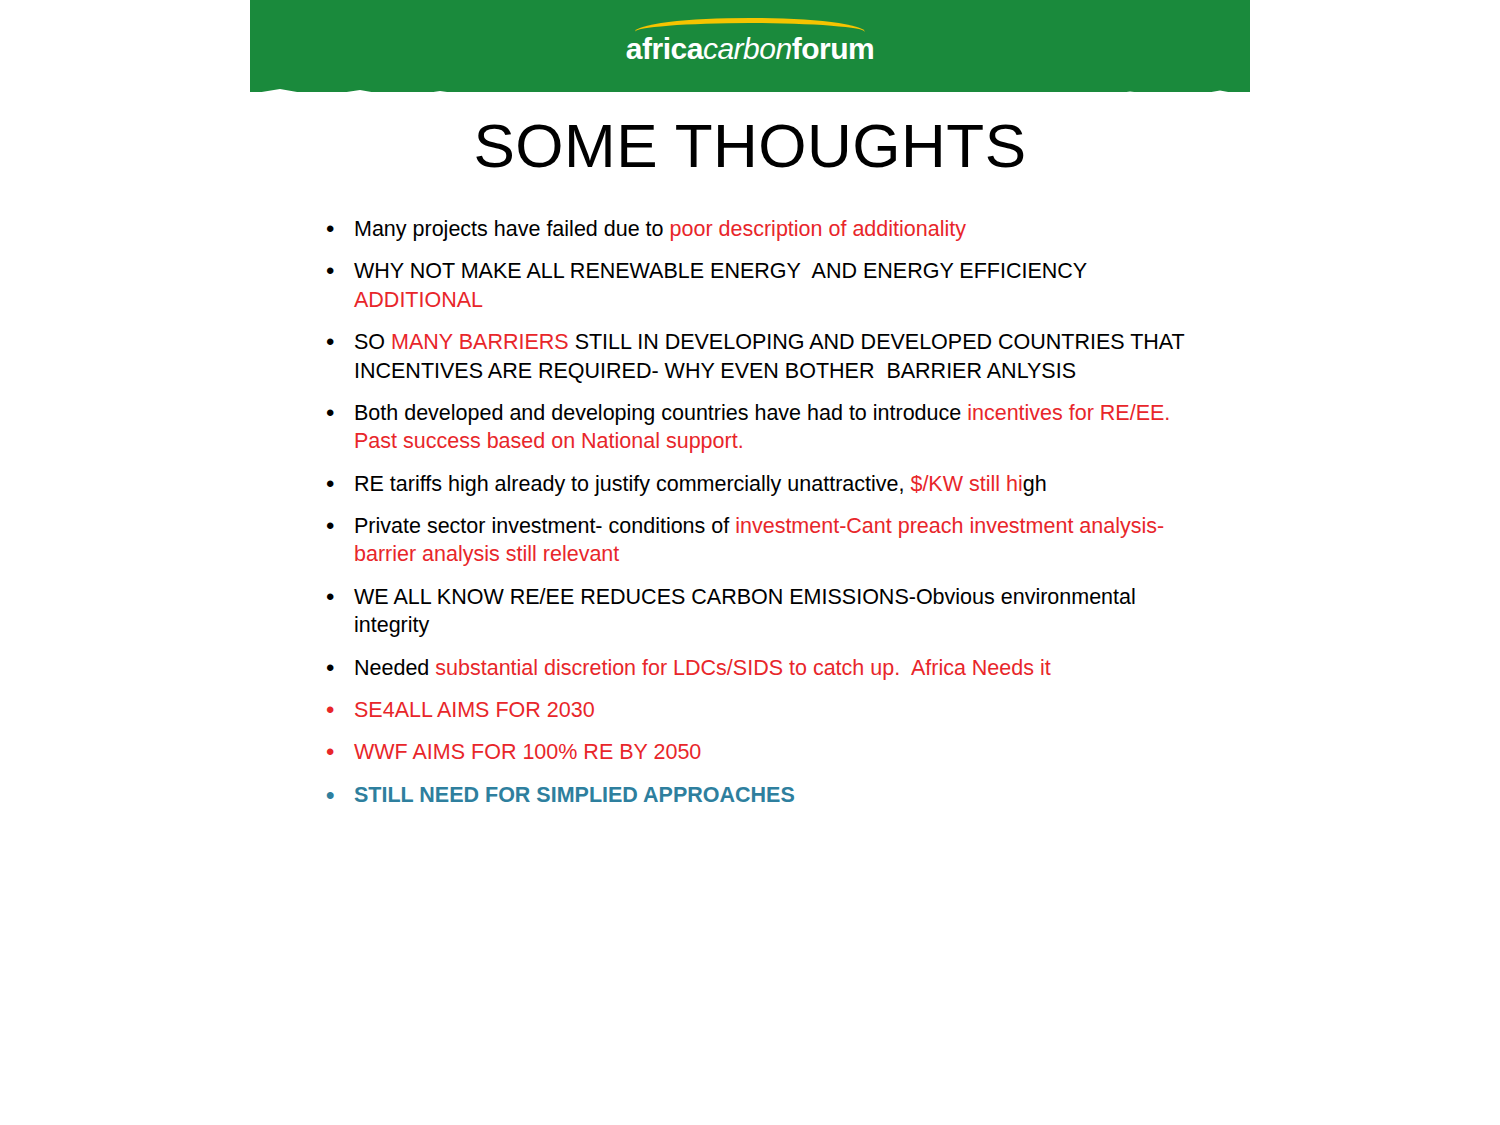africa carbon forum
SOME THOUGHTS
Many projects have failed due to poor description of additionality
WHY NOT MAKE ALL RENEWABLE ENERGY AND ENERGY EFFICIENCY ADDITIONAL
SO MANY BARRIERS STILL IN DEVELOPING AND DEVELOPED COUNTRIES THAT INCENTIVES ARE REQUIRED- WHY EVEN BOTHER BARRIER ANLYSIS
Both developed and developing countries have had to introduce incentives for RE/EE. Past success based on National support.
RE tariffs high already to justify commercially unattractive, $/KW still high
Private sector investment- conditions of investment-Cant preach investment analysis- barrier analysis still relevant
WE ALL KNOW RE/EE REDUCES CARBON EMISSIONS-Obvious environmental integrity
Needed substantial discretion for LDCs/SIDS to catch up. Africa Needs it
SE4ALL AIMS FOR 2030
WWF AIMS FOR 100% RE BY 2050
STILL NEED FOR SIMPLIED APPROACHES